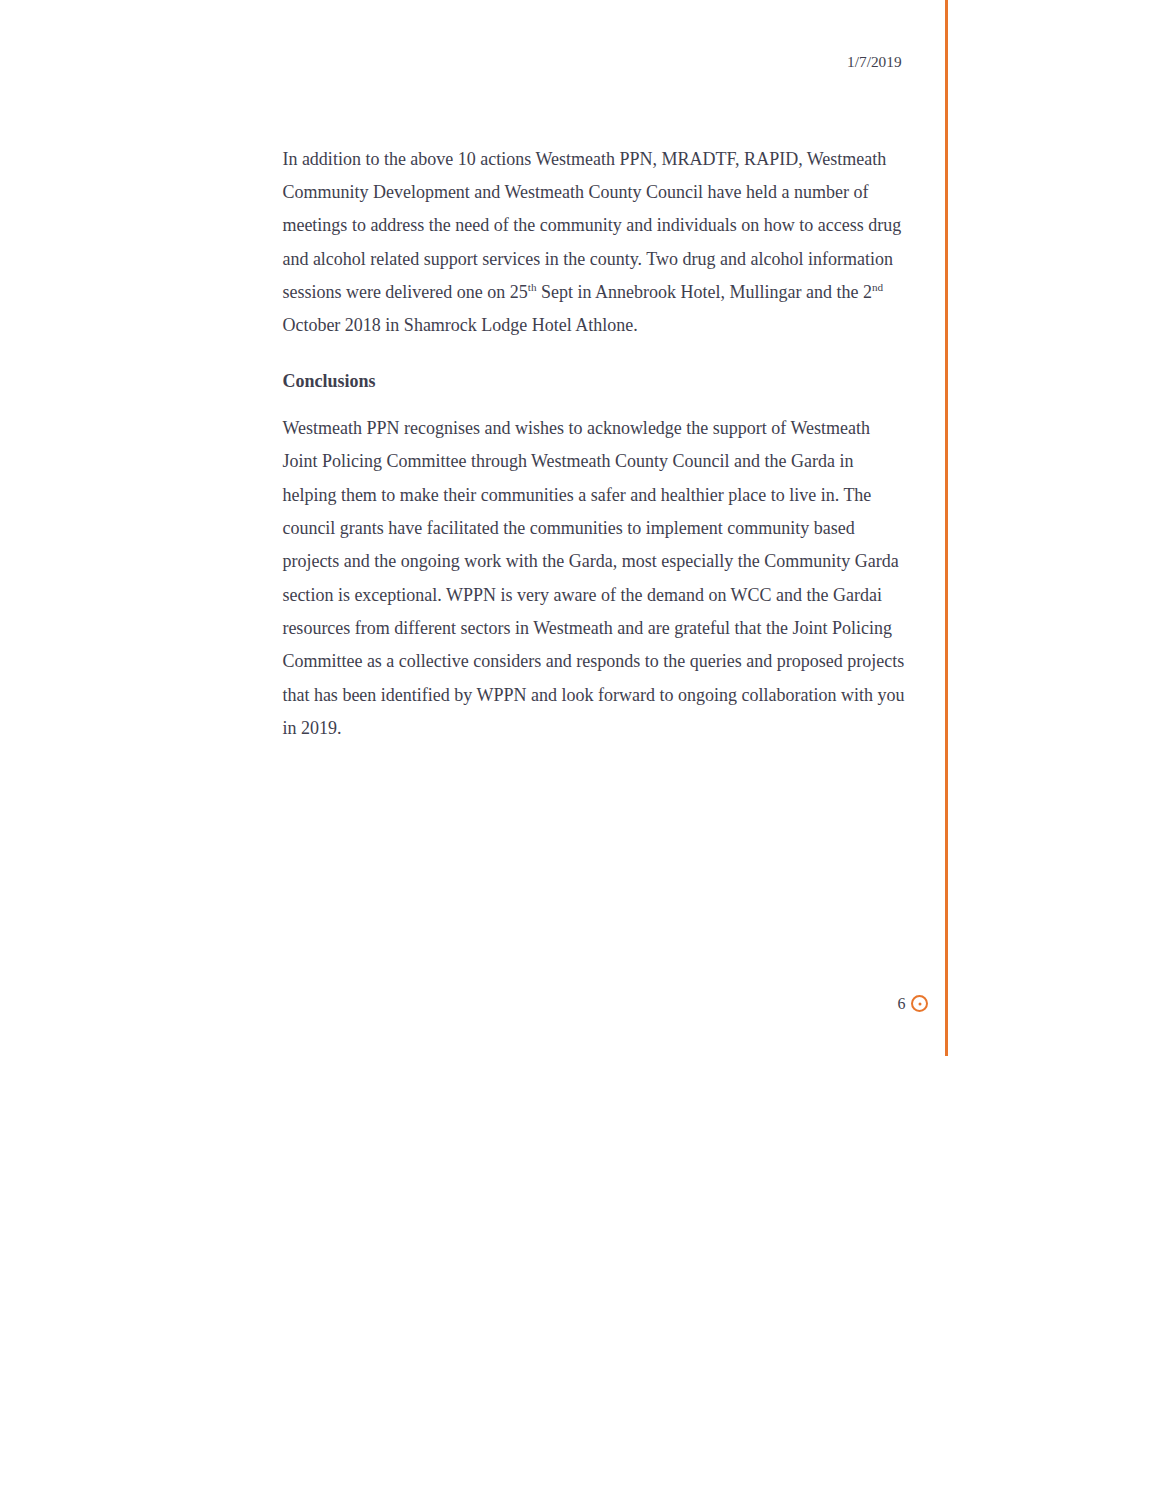1/7/2019
In addition to the above 10 actions Westmeath PPN, MRADTF, RAPID, Westmeath Community Development and Westmeath County Council have held a number of meetings to address the need of the community and individuals on how to access drug and alcohol related support services in the county. Two drug and alcohol information sessions were delivered one on 25th Sept in Annebrook Hotel, Mullingar and the 2nd October 2018 in Shamrock Lodge Hotel Athlone.
Conclusions
Westmeath PPN recognises and wishes to acknowledge the support of Westmeath Joint Policing Committee through Westmeath County Council and the Garda in helping them to make their communities a safer and healthier place to live in. The council grants have facilitated the communities to implement community based projects and the ongoing work with the Garda, most especially the Community Garda section is exceptional. WPPN is very aware of the demand on WCC and the Gardai resources from different sectors in Westmeath and are grateful that the Joint Policing Committee as a collective considers and responds to the queries and proposed projects that has been identified by WPPN and look forward to ongoing collaboration with you in 2019.
6